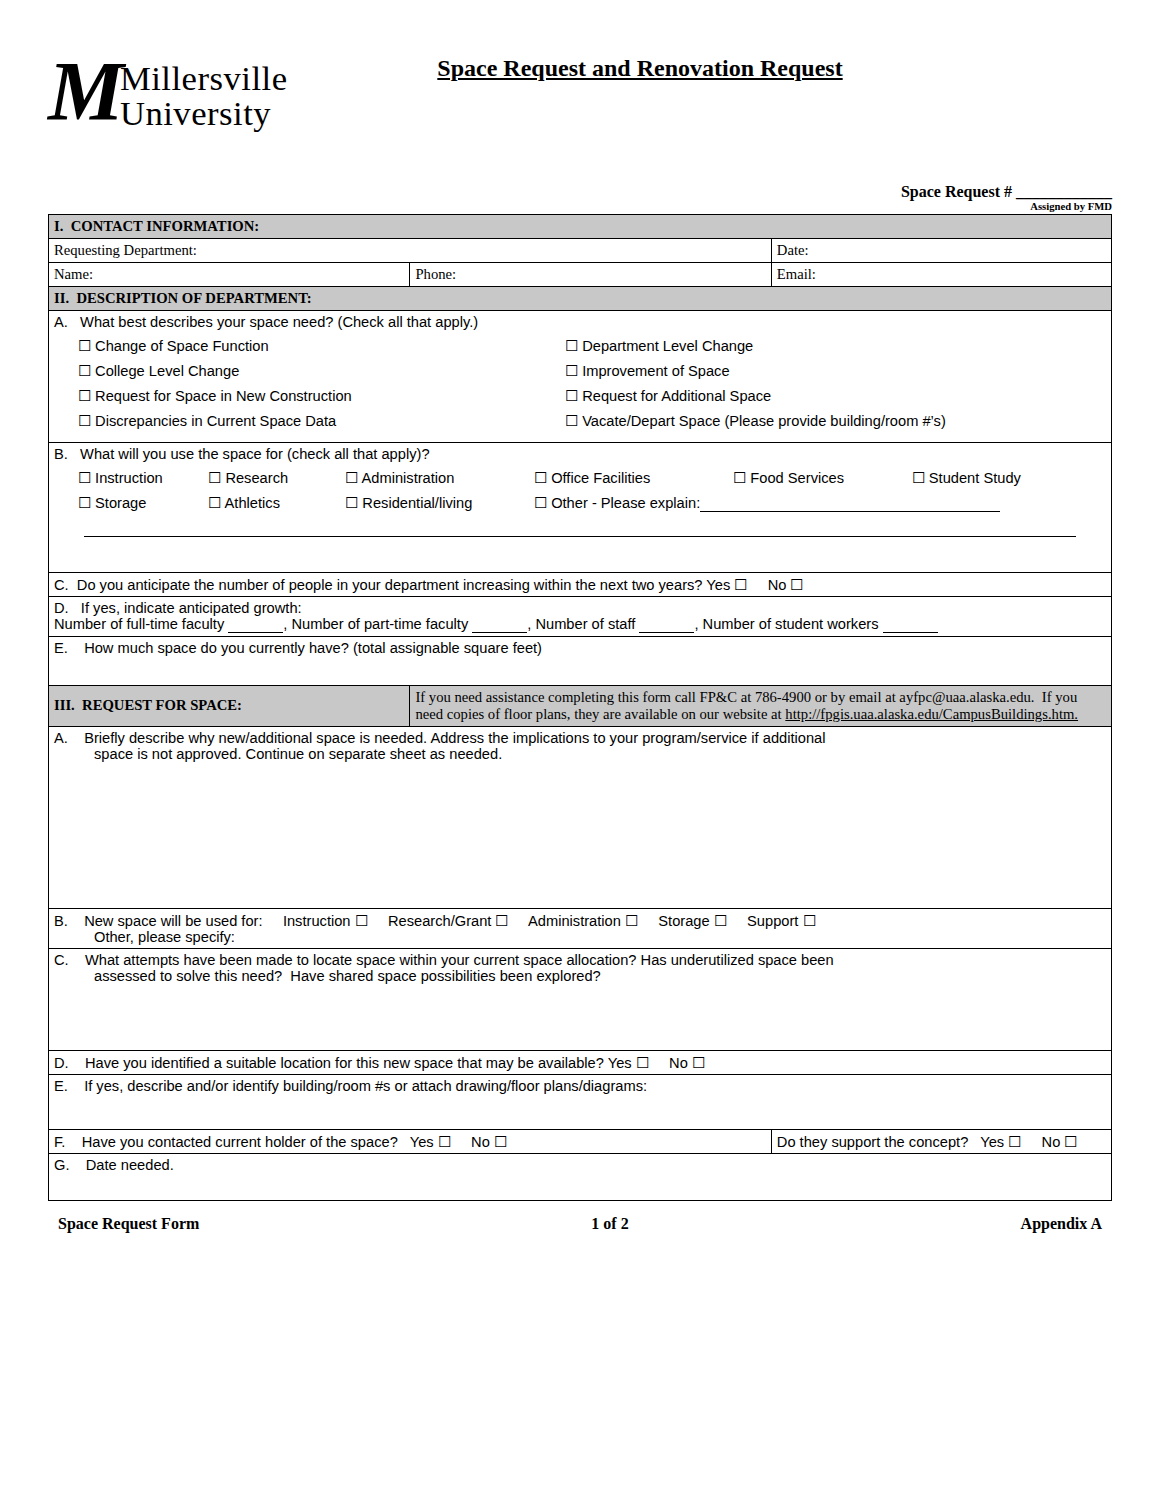M
Millersville
University
Space Request and Renovation Request
Space Request # ____________
Assigned by FMD
| I. CONTACT INFORMATION: |
| Requesting Department: | Date: |
| Name: | Phone: | Email: |
| II. DESCRIPTION OF DEPARTMENT: |
| A. What best describes your space need? (Check all that apply.) / ☐ Change of Space Function / ☐ Department Level Change / / ☐ College Level Change / ☐ Improvement of Space / / ☐ Request for Space in New Construction / ☐ Request for Additional Space / / ☐ Discrepancies in Current Space Data / ☐ Vacate/Depart Space (Please provide building/room #’s) / |
| B. What will you use the space for (check all that apply)? / ☐ Instruction / ☐ Research / ☐ Administration / ☐ Office Facilities / ☐ Food Services / ☐ Student Study / / ☐ Storage / ☐ Athletics / ☐ Residential/living / ☐ Other - Please explain: / |
| C. Do you anticipate the number of people in your department increasing within the next two years? Yes ☐ No ☐ |
| D. If yes, indicate anticipated growth: Number of full-time faculty , Number of part-time faculty , Number of staff , Number of student workers |
| E. How much space do you currently have? (total assignable square feet) |
| III. REQUEST FOR SPACE: | If you need assistance completing this form call FP&C at 786-4900 or by email at ayfpc@uaa.alaska.edu. If you need copies of floor plans, they are available on our website at http://fpgis.uaa.alaska.edu/CampusBuildings.htm. |
| A. Briefly describe why new/additional space is needed. Address the implications to your program/service if additional space is not approved. Continue on separate sheet as needed. |
| B. New space will be used for: Instruction ☐ Research/Grant ☐ Administration ☐ Storage ☐ Support ☐ Other, please specify: |
| C. What attempts have been made to locate space within your current space allocation? Has underutilized space been assessed to solve this need? Have shared space possibilities been explored? |
| D. Have you identified a suitable location for this new space that may be available? Yes ☐ No ☐ |
| E. If yes, describe and/or identify building/room #s or attach drawing/floor plans/diagrams: |
| F. Have you contacted current holder of the space? Yes ☐ No ☐ | Do they support the concept? Yes ☐ No ☐ |
| G. Date needed. |
Space Request Form 1 of 2 Appendix A